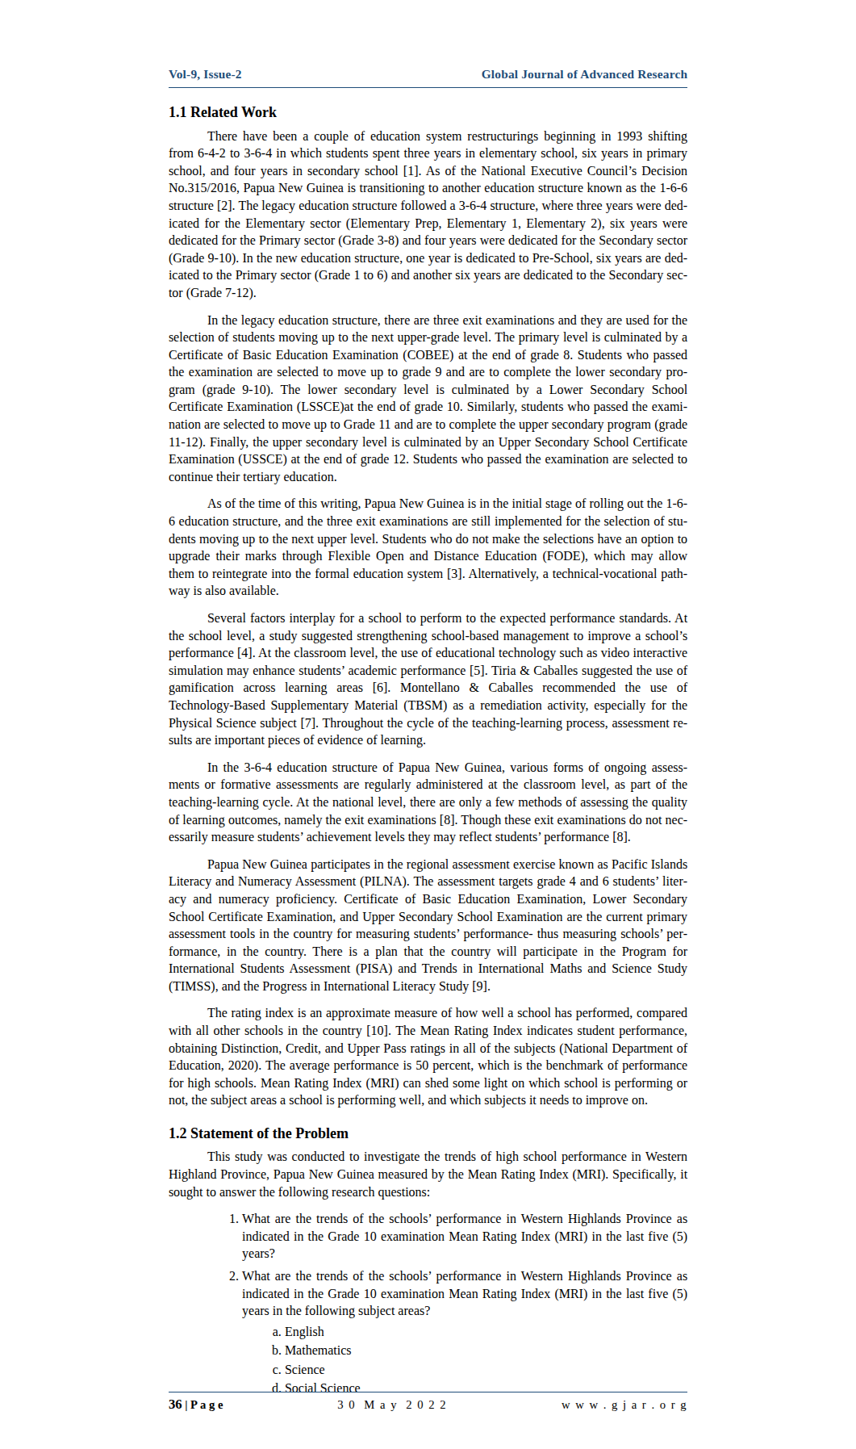Vol-9, Issue-2
Global Journal of Advanced Research
1.1 Related Work
There have been a couple of education system restructurings beginning in 1993 shifting from 6-4-2 to 3-6-4 in which students spent three years in elementary school, six years in primary school, and four years in secondary school [1]. As of the National Executive Council’s Decision No.315/2016, Papua New Guinea is transitioning to another education structure known as the 1-6-6 structure [2]. The legacy education structure followed a 3-6-4 structure, where three years were dedicated for the Elementary sector (Elementary Prep, Elementary 1, Elementary 2), six years were dedicated for the Primary sector (Grade 3-8) and four years were dedicated for the Secondary sector (Grade 9-10). In the new education structure, one year is dedicated to Pre-School, six years are dedicated to the Primary sector (Grade 1 to 6) and another six years are dedicated to the Secondary sector (Grade 7-12).
In the legacy education structure, there are three exit examinations and they are used for the selection of students moving up to the next upper-grade level. The primary level is culminated by a Certificate of Basic Education Examination (COBEE) at the end of grade 8. Students who passed the examination are selected to move up to grade 9 and are to complete the lower secondary program (grade 9-10). The lower secondary level is culminated by a Lower Secondary School Certificate Examination (LSSCE)at the end of grade 10. Similarly, students who passed the examination are selected to move up to Grade 11 and are to complete the upper secondary program (grade 11-12). Finally, the upper secondary level is culminated by an Upper Secondary School Certificate Examination (USSCE) at the end of grade 12. Students who passed the examination are selected to continue their tertiary education.
As of the time of this writing, Papua New Guinea is in the initial stage of rolling out the 1-6-6 education structure, and the three exit examinations are still implemented for the selection of students moving up to the next upper level. Students who do not make the selections have an option to upgrade their marks through Flexible Open and Distance Education (FODE), which may allow them to reintegrate into the formal education system [3]. Alternatively, a technical-vocational pathway is also available.
Several factors interplay for a school to perform to the expected performance standards. At the school level, a study suggested strengthening school-based management to improve a school’s performance [4]. At the classroom level, the use of educational technology such as video interactive simulation may enhance students’ academic performance [5]. Tiria & Caballes suggested the use of gamification across learning areas [6]. Montellano & Caballes recommended the use of Technology-Based Supplementary Material (TBSM) as a remediation activity, especially for the Physical Science subject [7]. Throughout the cycle of the teaching-learning process, assessment results are important pieces of evidence of learning.
In the 3-6-4 education structure of Papua New Guinea, various forms of ongoing assessments or formative assessments are regularly administered at the classroom level, as part of the teaching-learning cycle. At the national level, there are only a few methods of assessing the quality of learning outcomes, namely the exit examinations [8]. Though these exit examinations do not necessarily measure students’ achievement levels they may reflect students’ performance [8].
Papua New Guinea participates in the regional assessment exercise known as Pacific Islands Literacy and Numeracy Assessment (PILNA). The assessment targets grade 4 and 6 students’ literacy and numeracy proficiency. Certificate of Basic Education Examination, Lower Secondary School Certificate Examination, and Upper Secondary School Examination are the current primary assessment tools in the country for measuring students’ performance- thus measuring schools’ performance, in the country. There is a plan that the country will participate in the Program for International Students Assessment (PISA) and Trends in International Maths and Science Study (TIMSS), and the Progress in International Literacy Study [9].
The rating index is an approximate measure of how well a school has performed, compared with all other schools in the country [10]. The Mean Rating Index indicates student performance, obtaining Distinction, Credit, and Upper Pass ratings in all of the subjects (National Department of Education, 2020). The average performance is 50 percent, which is the benchmark of performance for high schools. Mean Rating Index (MRI) can shed some light on which school is performing or not, the subject areas a school is performing well, and which subjects it needs to improve on.
1.2 Statement of the Problem
This study was conducted to investigate the trends of high school performance in Western Highland Province, Papua New Guinea measured by the Mean Rating Index (MRI). Specifically, it sought to answer the following research questions:
What are the trends of the schools’ performance in Western Highlands Province as indicated in the Grade 10 examination Mean Rating Index (MRI) in the last five (5) years?
What are the trends of the schools’ performance in Western Highlands Province as indicated in the Grade 10 examination Mean Rating Index (MRI) in the last five (5) years in the following subject areas?
English
Mathematics
Science
Social Science
36 | P a g e
3 0 M a y 2 0 2 2
w w w . g j a r . o r g